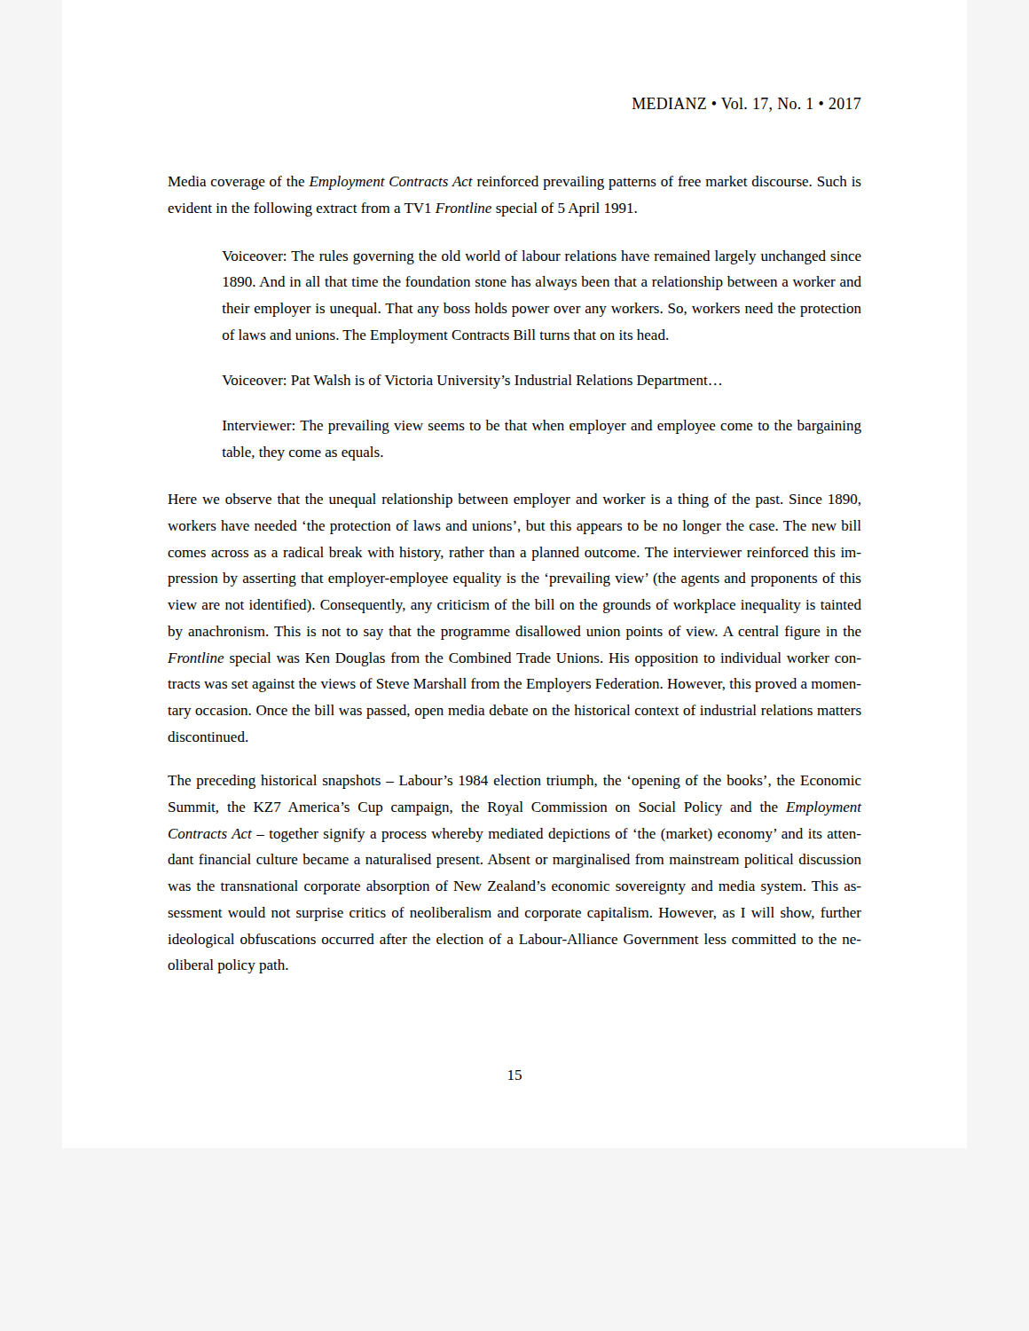MEDIANZ • Vol. 17, No. 1 • 2017
Media coverage of the Employment Contracts Act reinforced prevailing patterns of free market discourse. Such is evident in the following extract from a TV1 Frontline special of 5 April 1991.
Voiceover: The rules governing the old world of labour relations have remained largely unchanged since 1890. And in all that time the foundation stone has always been that a relationship between a worker and their employer is unequal. That any boss holds power over any workers. So, workers need the protection of laws and unions. The Employment Contracts Bill turns that on its head.
Voiceover: Pat Walsh is of Victoria University’s Industrial Relations Department…
Interviewer: The prevailing view seems to be that when employer and employee come to the bargaining table, they come as equals.
Here we observe that the unequal relationship between employer and worker is a thing of the past. Since 1890, workers have needed ‘the protection of laws and unions’, but this appears to be no longer the case. The new bill comes across as a radical break with history, rather than a planned outcome. The interviewer reinforced this impression by asserting that employer-employee equality is the ‘prevailing view’ (the agents and proponents of this view are not identified). Consequently, any criticism of the bill on the grounds of workplace inequality is tainted by anachronism. This is not to say that the programme disallowed union points of view. A central figure in the Frontline special was Ken Douglas from the Combined Trade Unions. His opposition to individual worker contracts was set against the views of Steve Marshall from the Employers Federation. However, this proved a momentary occasion. Once the bill was passed, open media debate on the historical context of industrial relations matters discontinued.
The preceding historical snapshots – Labour’s 1984 election triumph, the ‘opening of the books’, the Economic Summit, the KZ7 America’s Cup campaign, the Royal Commission on Social Policy and the Employment Contracts Act – together signify a process whereby mediated depictions of ‘the (market) economy’ and its attendant financial culture became a naturalised present. Absent or marginalised from mainstream political discussion was the transnational corporate absorption of New Zealand’s economic sovereignty and media system. This assessment would not surprise critics of neoliberalism and corporate capitalism. However, as I will show, further ideological obfuscations occurred after the election of a Labour-Alliance Government less committed to the neoliberal policy path.
15